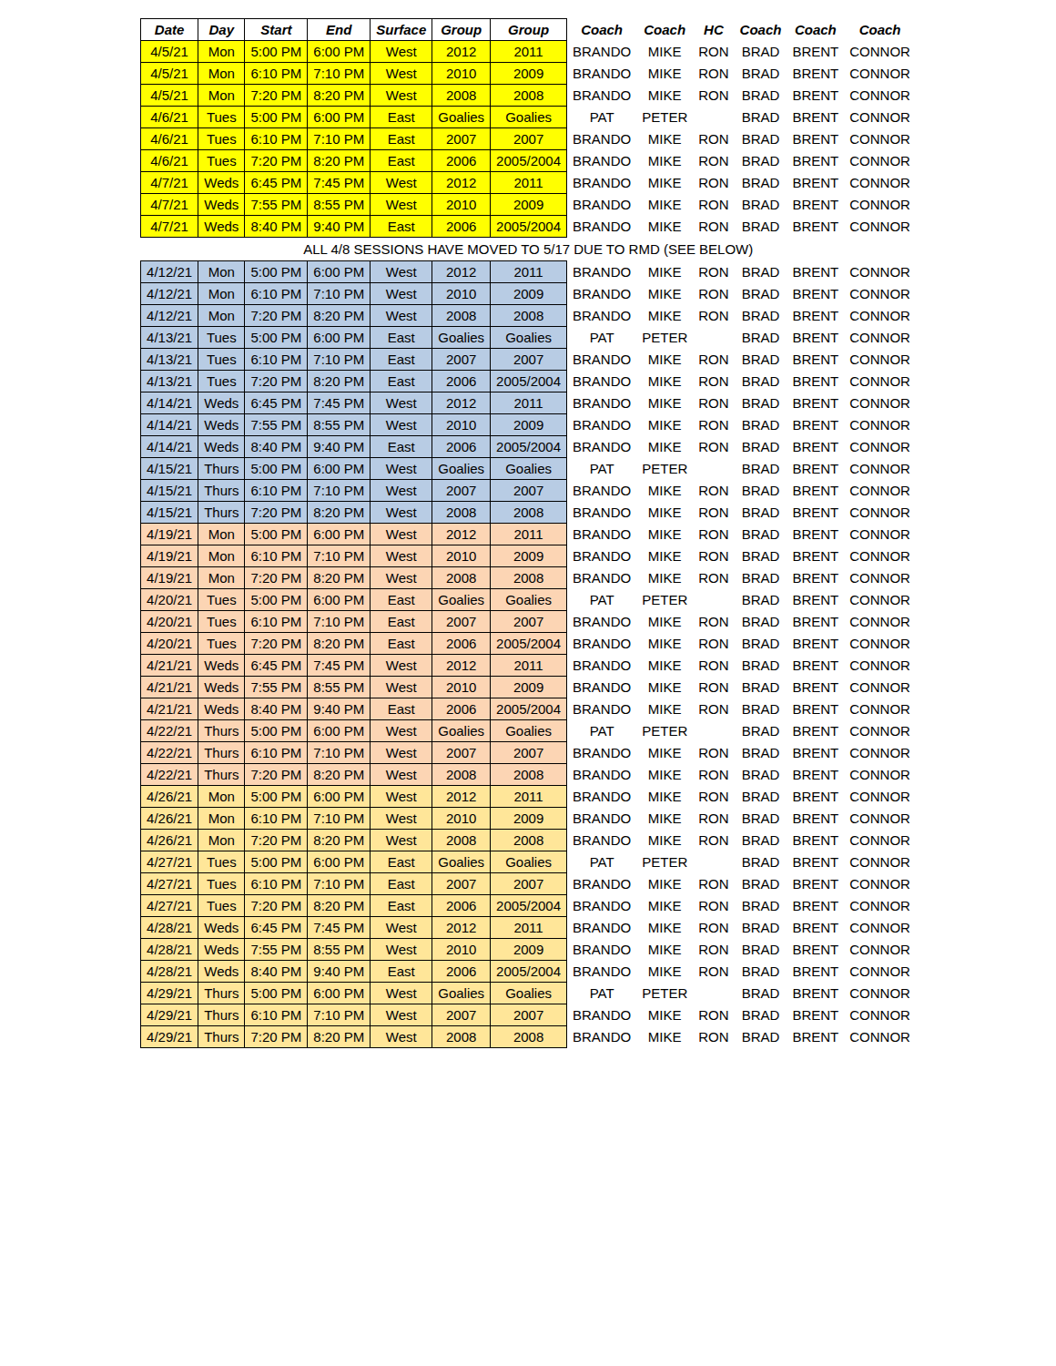| Date | Day | Start | End | Surface | Group | Group | Coach | Coach | HC | Coach | Coach | Coach |
| --- | --- | --- | --- | --- | --- | --- | --- | --- | --- | --- | --- | --- |
| 4/5/21 | Mon | 5:00 PM | 6:00 PM | West | 2012 | 2011 | BRANDO | MIKE | RON | BRAD | BRENT | CONNOR |
| 4/5/21 | Mon | 6:10 PM | 7:10 PM | West | 2010 | 2009 | BRANDO | MIKE | RON | BRAD | BRENT | CONNOR |
| 4/5/21 | Mon | 7:20 PM | 8:20 PM | West | 2008 | 2008 | BRANDO | MIKE | RON | BRAD | BRENT | CONNOR |
| 4/6/21 | Tues | 5:00 PM | 6:00 PM | East | Goalies | Goalies | PAT | PETER | | BRAD | BRENT | CONNOR |
| 4/6/21 | Tues | 6:10 PM | 7:10 PM | East | 2007 | 2007 | BRANDO | MIKE | RON | BRAD | BRENT | CONNOR |
| 4/6/21 | Tues | 7:20 PM | 8:20 PM | East | 2006 | 2005/2004 | BRANDO | MIKE | RON | BRAD | BRENT | CONNOR |
| 4/7/21 | Weds | 6:45 PM | 7:45 PM | West | 2012 | 2011 | BRANDO | MIKE | RON | BRAD | BRENT | CONNOR |
| 4/7/21 | Weds | 7:55 PM | 8:55 PM | West | 2010 | 2009 | BRANDO | MIKE | RON | BRAD | BRENT | CONNOR |
| 4/7/21 | Weds | 8:40 PM | 9:40 PM | East | 2006 | 2005/2004 | BRANDO | MIKE | RON | BRAD | BRENT | CONNOR |
| ALL 4/8 SESSIONS HAVE MOVED TO 5/17 DUE TO RMD (SEE BELOW) |
| 4/12/21 | Mon | 5:00 PM | 6:00 PM | West | 2012 | 2011 | BRANDO | MIKE | RON | BRAD | BRENT | CONNOR |
| 4/12/21 | Mon | 6:10 PM | 7:10 PM | West | 2010 | 2009 | BRANDO | MIKE | RON | BRAD | BRENT | CONNOR |
| 4/12/21 | Mon | 7:20 PM | 8:20 PM | West | 2008 | 2008 | BRANDO | MIKE | RON | BRAD | BRENT | CONNOR |
| 4/13/21 | Tues | 5:00 PM | 6:00 PM | East | Goalies | Goalies | PAT | PETER | | BRAD | BRENT | CONNOR |
| 4/13/21 | Tues | 6:10 PM | 7:10 PM | East | 2007 | 2007 | BRANDO | MIKE | RON | BRAD | BRENT | CONNOR |
| 4/13/21 | Tues | 7:20 PM | 8:20 PM | East | 2006 | 2005/2004 | BRANDO | MIKE | RON | BRAD | BRENT | CONNOR |
| 4/14/21 | Weds | 6:45 PM | 7:45 PM | West | 2012 | 2011 | BRANDO | MIKE | RON | BRAD | BRENT | CONNOR |
| 4/14/21 | Weds | 7:55 PM | 8:55 PM | West | 2010 | 2009 | BRANDO | MIKE | RON | BRAD | BRENT | CONNOR |
| 4/14/21 | Weds | 8:40 PM | 9:40 PM | East | 2006 | 2005/2004 | BRANDO | MIKE | RON | BRAD | BRENT | CONNOR |
| 4/15/21 | Thurs | 5:00 PM | 6:00 PM | West | Goalies | Goalies | PAT | PETER | | BRAD | BRENT | CONNOR |
| 4/15/21 | Thurs | 6:10 PM | 7:10 PM | West | 2007 | 2007 | BRANDO | MIKE | RON | BRAD | BRENT | CONNOR |
| 4/15/21 | Thurs | 7:20 PM | 8:20 PM | West | 2008 | 2008 | BRANDO | MIKE | RON | BRAD | BRENT | CONNOR |
| 4/19/21 | Mon | 5:00 PM | 6:00 PM | West | 2012 | 2011 | BRANDO | MIKE | RON | BRAD | BRENT | CONNOR |
| 4/19/21 | Mon | 6:10 PM | 7:10 PM | West | 2010 | 2009 | BRANDO | MIKE | RON | BRAD | BRENT | CONNOR |
| 4/19/21 | Mon | 7:20 PM | 8:20 PM | West | 2008 | 2008 | BRANDO | MIKE | RON | BRAD | BRENT | CONNOR |
| 4/20/21 | Tues | 5:00 PM | 6:00 PM | East | Goalies | Goalies | PAT | PETER | | BRAD | BRENT | CONNOR |
| 4/20/21 | Tues | 6:10 PM | 7:10 PM | East | 2007 | 2007 | BRANDO | MIKE | RON | BRAD | BRENT | CONNOR |
| 4/20/21 | Tues | 7:20 PM | 8:20 PM | East | 2006 | 2005/2004 | BRANDO | MIKE | RON | BRAD | BRENT | CONNOR |
| 4/21/21 | Weds | 6:45 PM | 7:45 PM | West | 2012 | 2011 | BRANDO | MIKE | RON | BRAD | BRENT | CONNOR |
| 4/21/21 | Weds | 7:55 PM | 8:55 PM | West | 2010 | 2009 | BRANDO | MIKE | RON | BRAD | BRENT | CONNOR |
| 4/21/21 | Weds | 8:40 PM | 9:40 PM | East | 2006 | 2005/2004 | BRANDO | MIKE | RON | BRAD | BRENT | CONNOR |
| 4/22/21 | Thurs | 5:00 PM | 6:00 PM | West | Goalies | Goalies | PAT | PETER | | BRAD | BRENT | CONNOR |
| 4/22/21 | Thurs | 6:10 PM | 7:10 PM | West | 2007 | 2007 | BRANDO | MIKE | RON | BRAD | BRENT | CONNOR |
| 4/22/21 | Thurs | 7:20 PM | 8:20 PM | West | 2008 | 2008 | BRANDO | MIKE | RON | BRAD | BRENT | CONNOR |
| 4/26/21 | Mon | 5:00 PM | 6:00 PM | West | 2012 | 2011 | BRANDO | MIKE | RON | BRAD | BRENT | CONNOR |
| 4/26/21 | Mon | 6:10 PM | 7:10 PM | West | 2010 | 2009 | BRANDO | MIKE | RON | BRAD | BRENT | CONNOR |
| 4/26/21 | Mon | 7:20 PM | 8:20 PM | West | 2008 | 2008 | BRANDO | MIKE | RON | BRAD | BRENT | CONNOR |
| 4/27/21 | Tues | 5:00 PM | 6:00 PM | East | Goalies | Goalies | PAT | PETER | | BRAD | BRENT | CONNOR |
| 4/27/21 | Tues | 6:10 PM | 7:10 PM | East | 2007 | 2007 | BRANDO | MIKE | RON | BRAD | BRENT | CONNOR |
| 4/27/21 | Tues | 7:20 PM | 8:20 PM | East | 2006 | 2005/2004 | BRANDO | MIKE | RON | BRAD | BRENT | CONNOR |
| 4/28/21 | Weds | 6:45 PM | 7:45 PM | West | 2012 | 2011 | BRANDO | MIKE | RON | BRAD | BRENT | CONNOR |
| 4/28/21 | Weds | 7:55 PM | 8:55 PM | West | 2010 | 2009 | BRANDO | MIKE | RON | BRAD | BRENT | CONNOR |
| 4/28/21 | Weds | 8:40 PM | 9:40 PM | East | 2006 | 2005/2004 | BRANDO | MIKE | RON | BRAD | BRENT | CONNOR |
| 4/29/21 | Thurs | 5:00 PM | 6:00 PM | West | Goalies | Goalies | PAT | PETER | | BRAD | BRENT | CONNOR |
| 4/29/21 | Thurs | 6:10 PM | 7:10 PM | West | 2007 | 2007 | BRANDO | MIKE | RON | BRAD | BRENT | CONNOR |
| 4/29/21 | Thurs | 7:20 PM | 8:20 PM | West | 2008 | 2008 | BRANDO | MIKE | RON | BRAD | BRENT | CONNOR |